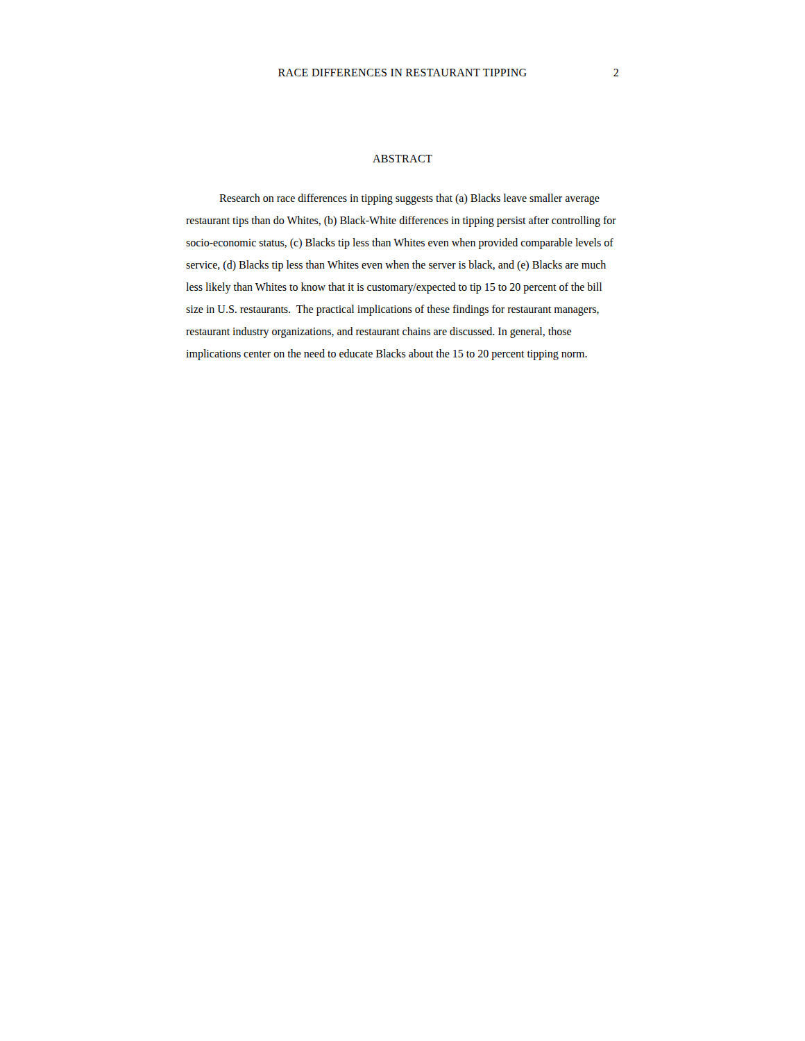Race Differences in Restaurant Tipping 2
ABSTRACT
Research on race differences in tipping suggests that (a) Blacks leave smaller average restaurant tips than do Whites, (b) Black-White differences in tipping persist after controlling for socio-economic status, (c) Blacks tip less than Whites even when provided comparable levels of service, (d) Blacks tip less than Whites even when the server is black, and (e) Blacks are much less likely than Whites to know that it is customary/expected to tip 15 to 20 percent of the bill size in U.S. restaurants. The practical implications of these findings for restaurant managers, restaurant industry organizations, and restaurant chains are discussed. In general, those implications center on the need to educate Blacks about the 15 to 20 percent tipping norm.